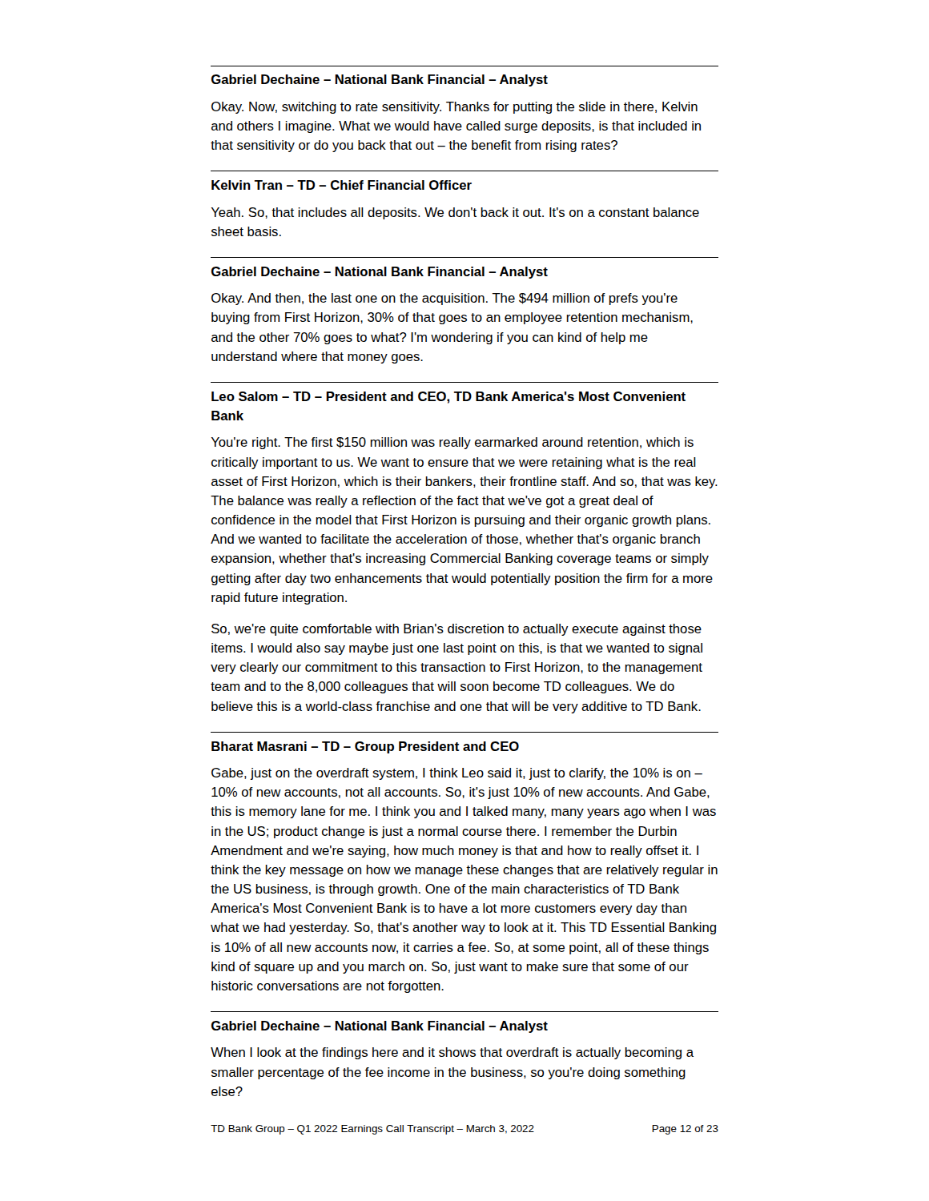Gabriel Dechaine – National Bank Financial – Analyst
Okay. Now, switching to rate sensitivity. Thanks for putting the slide in there, Kelvin and others I imagine. What we would have called surge deposits, is that included in that sensitivity or do you back that out – the benefit from rising rates?
Kelvin Tran – TD – Chief Financial Officer
Yeah. So, that includes all deposits. We don't back it out. It's on a constant balance sheet basis.
Gabriel Dechaine – National Bank Financial – Analyst
Okay. And then, the last one on the acquisition. The $494 million of prefs you're buying from First Horizon, 30% of that goes to an employee retention mechanism, and the other 70% goes to what? I'm wondering if you can kind of help me understand where that money goes.
Leo Salom – TD – President and CEO, TD Bank America's Most Convenient Bank
You're right. The first $150 million was really earmarked around retention, which is critically important to us. We want to ensure that we were retaining what is the real asset of First Horizon, which is their bankers, their frontline staff. And so, that was key. The balance was really a reflection of the fact that we've got a great deal of confidence in the model that First Horizon is pursuing and their organic growth plans. And we wanted to facilitate the acceleration of those, whether that's organic branch expansion, whether that's increasing Commercial Banking coverage teams or simply getting after day two enhancements that would potentially position the firm for a more rapid future integration.
So, we're quite comfortable with Brian's discretion to actually execute against those items. I would also say maybe just one last point on this, is that we wanted to signal very clearly our commitment to this transaction to First Horizon, to the management team and to the 8,000 colleagues that will soon become TD colleagues. We do believe this is a world-class franchise and one that will be very additive to TD Bank.
Bharat Masrani – TD – Group President and CEO
Gabe, just on the overdraft system, I think Leo said it, just to clarify, the 10% is on – 10% of new accounts, not all accounts. So, it's just 10% of new accounts. And Gabe, this is memory lane for me. I think you and I talked many, many years ago when I was in the US; product change is just a normal course there. I remember the Durbin Amendment and we're saying, how much money is that and how to really offset it. I think the key message on how we manage these changes that are relatively regular in the US business, is through growth. One of the main characteristics of TD Bank America's Most Convenient Bank is to have a lot more customers every day than what we had yesterday. So, that's another way to look at it. This TD Essential Banking is 10% of all new accounts now, it carries a fee. So, at some point, all of these things kind of square up and you march on. So, just want to make sure that some of our historic conversations are not forgotten.
Gabriel Dechaine – National Bank Financial – Analyst
When I look at the findings here and it shows that overdraft is actually becoming a smaller percentage of the fee income in the business, so you're doing something else?
TD Bank Group – Q1 2022 Earnings Call Transcript – March 3, 2022 Page 12 of 23